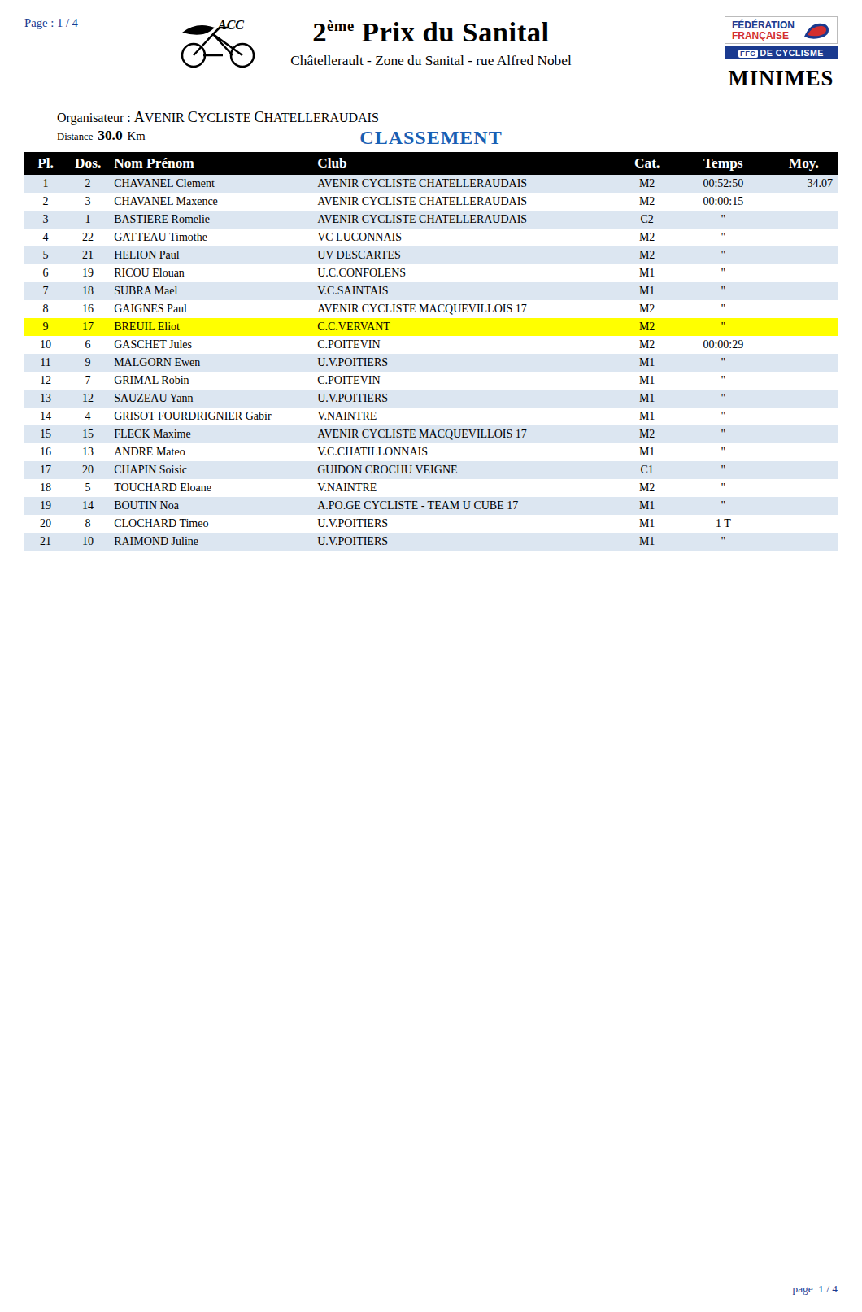Page : 1 / 4
ACC
2ème Prix du Sanital
Châtellerault - Zone du Sanital - rue Alfred Nobel
FÉDÉRATION FRANÇAISE
FFCDE CYCLISME
MINIMES
Organisateur : AVENIR CYCLISTE CHATELLERAUDAIS
Distance 30.0 Km
CLASSEMENT
| Pl. | Dos. | Nom Prénom | Club | Cat. | Temps | Moy. |
| --- | --- | --- | --- | --- | --- | --- |
| 1 | 2 | CHAVANEL Clement | AVENIR CYCLISTE CHATELLERAUDAIS | M2 | 00:52:50 | 34.07 |
| 2 | 3 | CHAVANEL Maxence | AVENIR CYCLISTE CHATELLERAUDAIS | M2 | 00:00:15 | |
| 3 | 1 | BASTIERE Romelie | AVENIR CYCLISTE CHATELLERAUDAIS | C2 | " | |
| 4 | 22 | GATTEAU Timothe | VC LUCONNAIS | M2 | " | |
| 5 | 21 | HELION Paul | UV DESCARTES | M2 | " | |
| 6 | 19 | RICOU Elouan | U.C.CONFOLENS | M1 | " | |
| 7 | 18 | SUBRA Mael | V.C.SAINTAIS | M1 | " | |
| 8 | 16 | GAIGNES Paul | AVENIR CYCLISTE MACQUEVILLOIS 17 | M2 | " | |
| 9 | 17 | BREUIL Eliot | C.C.VERVANT | M2 | " | |
| 10 | 6 | GASCHET Jules | C.POITEVIN | M2 | 00:00:29 | |
| 11 | 9 | MALGORN Ewen | U.V.POITIERS | M1 | " | |
| 12 | 7 | GRIMAL Robin | C.POITEVIN | M1 | " | |
| 13 | 12 | SAUZEAU Yann | U.V.POITIERS | M1 | " | |
| 14 | 4 | GRISOT FOURDRIGNIER Gabir | V.NAINTRE | M1 | " | |
| 15 | 15 | FLECK Maxime | AVENIR CYCLISTE MACQUEVILLOIS 17 | M2 | " | |
| 16 | 13 | ANDRE Mateo | V.C.CHATILLONNAIS | M1 | " | |
| 17 | 20 | CHAPIN Soisic | GUIDON CROCHU VEIGNE | C1 | " | |
| 18 | 5 | TOUCHARD Eloane | V.NAINTRE | M2 | " | |
| 19 | 14 | BOUTIN Noa | A.PO.GE CYCLISTE - TEAM U CUBE 17 | M1 | " | |
| 20 | 8 | CLOCHARD Timeo | U.V.POITIERS | M1 | 1 T | |
| 21 | 10 | RAIMOND Juline | U.V.POITIERS | M1 | " | |
page 1 / 4